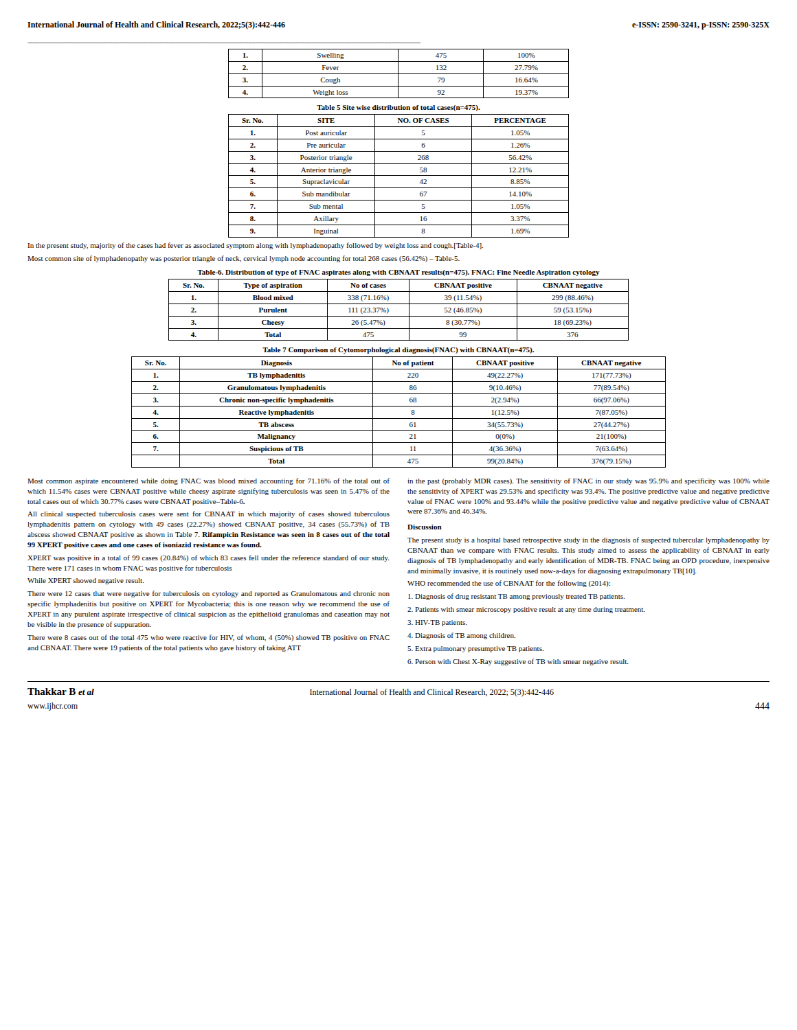International Journal of Health and Clinical Research, 2022;5(3):442-446 e-ISSN: 2590-3241, p-ISSN: 2590-325X
_______________________________________________________________________________________________________________________________
| 1. | Swelling | 475 | 100% |
| 2. | Fever | 132 | 27.79% |
| 3. | Cough | 79 | 16.64% |
| 4. | Weight loss | 92 | 19.37% |
Table 5 Site wise distribution of total cases(n=475).
| Sr. No. | SITE | NO. OF CASES | PERCENTAGE |
| --- | --- | --- | --- |
| 1. | Post auricular | 5 | 1.05% |
| 2. | Pre auricular | 6 | 1.26% |
| 3. | Posterior triangle | 268 | 56.42% |
| 4. | Anterior triangle | 58 | 12.21% |
| 5. | Supraclavicular | 42 | 8.85% |
| 6. | Sub mandibular | 67 | 14.10% |
| 7. | Sub mental | 5 | 1.05% |
| 8. | Axillary | 16 | 3.37% |
| 9. | Inguinal | 8 | 1.69% |
In the present study, majority of the cases had fever as associated symptom along with lymphadenopathy followed by weight loss and cough.[Table-4].
Most common site of lymphadenopathy was posterior triangle of neck, cervical lymph node accounting for total 268 cases (56.42%) – Table-5.
Table-6. Distribution of type of FNAC aspirates along with CBNAAT results(n=475). FNAC: Fine Needle Aspiration cytology
| Sr. No. | Type of aspiration | No of cases | CBNAAT positive | CBNAAT negative |
| --- | --- | --- | --- | --- |
| 1. | Blood mixed | 338 (71.16%) | 39 (11.54%) | 299 (88.46%) |
| 2. | Purulent | 111 (23.37%) | 52 (46.85%) | 59 (53.15%) |
| 3. | Cheesy | 26 (5.47%) | 8 (30.77%) | 18 (69.23%) |
| 4. | Total | 475 | 99 | 376 |
Table 7 Comparison of Cytomorphological diagnosis(FNAC) with CBNAAT(n=475).
| Sr. No. | Diagnosis | No of patient | CBNAAT positive | CBNAAT negative |
| --- | --- | --- | --- | --- |
| 1. | TB lymphadenitis | 220 | 49(22.27%) | 171(77.73%) |
| 2. | Granulomatous lymphadenitis | 86 | 9(10.46%) | 77(89.54%) |
| 3. | Chronic non-specific lymphadenitis | 68 | 2(2.94%) | 66(97.06%) |
| 4. | Reactive lymphadenitis | 8 | 1(12.5%) | 7(87.05%) |
| 5. | TB abscess | 61 | 34(55.73%) | 27(44.27%) |
| 6. | Malignancy | 21 | 0(0%) | 21(100%) |
| 7. | Suspicious of TB | 11 | 4(36.36%) | 7(63.64%) |
| | Total | 475 | 99(20.84%) | 376(79.15%) |
Most common aspirate encountered while doing FNAC was blood mixed accounting for 71.16% of the total out of which 11.54% cases were CBNAAT positive while cheesy aspirate signifying tuberculosis was seen in 5.47% of the total cases out of which 30.77% cases were CBNAAT positive–Table-6.
All clinical suspected tuberculosis cases were sent for CBNAAT in which majority of cases showed tuberculous lymphadenitis pattern on cytology with 49 cases (22.27%) showed CBNAAT positive, 34 cases (55.73%) of TB abscess showed CBNAAT positive as shown in Table 7. Rifampicin Resistance was seen in 8 cases out of the total 99 XPERT positive cases and one cases of isoniazid resistance was found.
XPERT was positive in a total of 99 cases (20.84%) of which 83 cases fell under the reference standard of our study. There were 171 cases in whom FNAC was positive for tuberculosis
While XPERT showed negative result.
There were 12 cases that were negative for tuberculosis on cytology and reported as Granulomatous and chronic non specific lymphadenitis but positive on XPERT for Mycobacteria; this is one reason why we recommend the use of XPERT in any purulent aspirate irrespective of clinical suspicion as the epithelioid granulomas and caseation may not be visible in the presence of suppuration.
There were 8 cases out of the total 475 who were reactive for HIV, of whom, 4 (50%) showed TB positive on FNAC and CBNAAT. There were 19 patients of the total patients who gave history of taking ATT
in the past (probably MDR cases). The sensitivity of FNAC in our study was 95.9% and specificity was 100% while the sensitivity of XPERT was 29.53% and specificity was 93.4%. The positive predictive value and negative predictive value of FNAC were 100% and 93.44% while the positive predictive value and negative predictive value of CBNAAT were 87.36% and 46.34%.
Discussion
The present study is a hospital based retrospective study in the diagnosis of suspected tubercular lymphadenopathy by CBNAAT than we compare with FNAC results. This study aimed to assess the applicability of CBNAAT in early diagnosis of TB lymphadenopathy and early identification of MDR-TB. FNAC being an OPD procedure, inexpensive and minimally invasive, it is routinely used now-a-days for diagnosing extrapulmonary TB[10].
WHO recommended the use of CBNAAT for the following (2014):
1. Diagnosis of drug resistant TB among previously treated TB patients.
2. Patients with smear microscopy positive result at any time during treatment.
3. HIV-TB patients.
4. Diagnosis of TB among children.
5. Extra pulmonary presumptive TB patients.
6. Person with Chest X-Ray suggestive of TB with smear negative result.
Thakkar B et al International Journal of Health and Clinical Research, 2022; 5(3):442-446
www.ijhcr.com 444